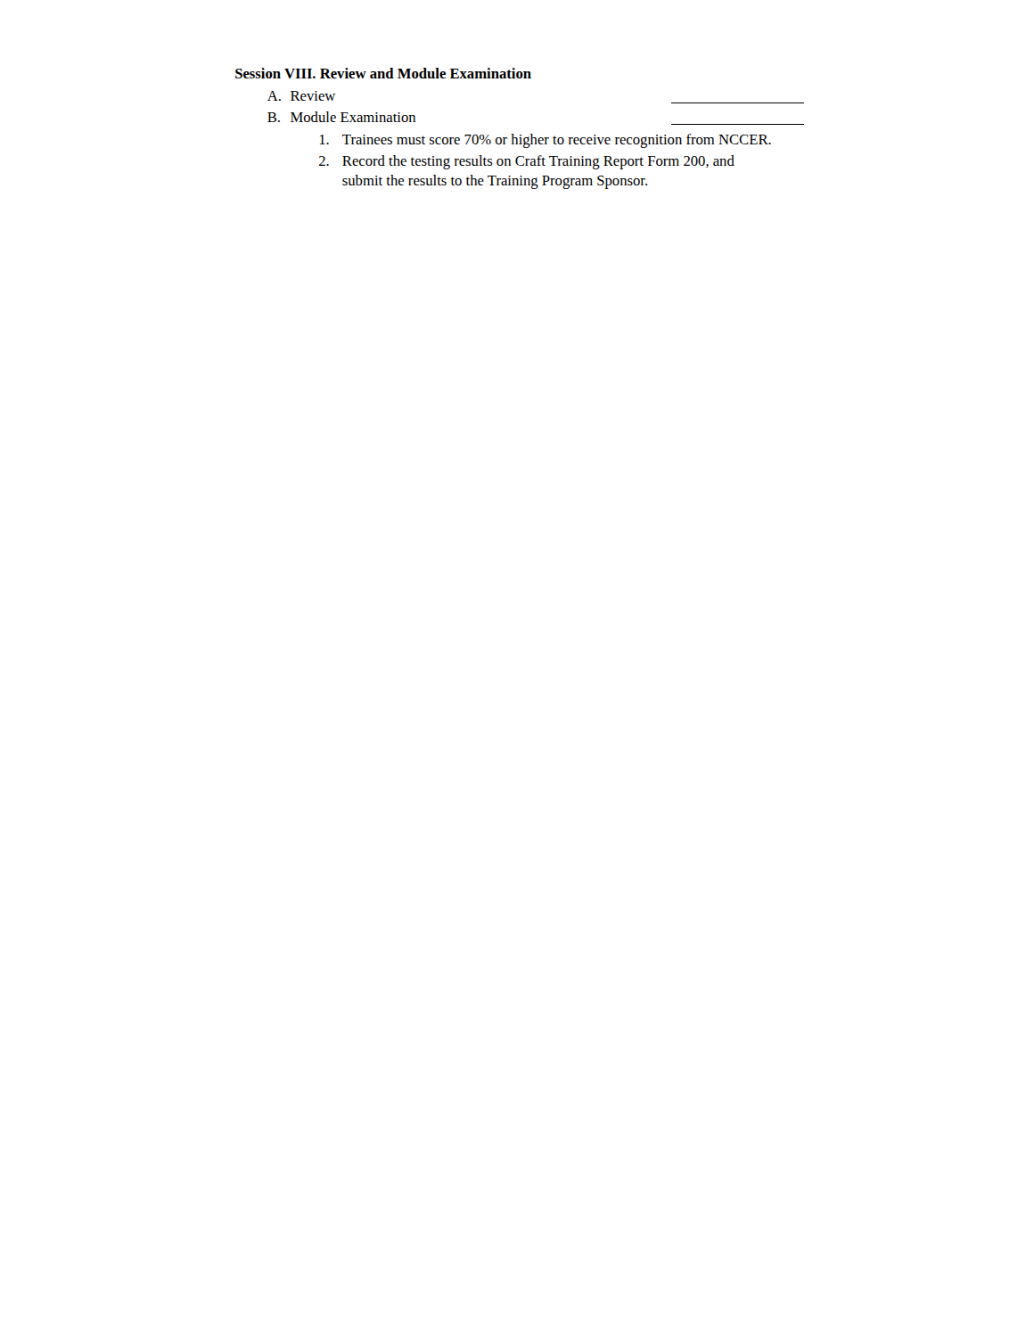Session VIII. Review and Module Examination
A.
Review
B.
Module Examination
1. Trainees must score 70% or higher to receive recognition from NCCER.
2. Record the testing results on Craft Training Report Form 200, and submit the results to the Training Program Sponsor.